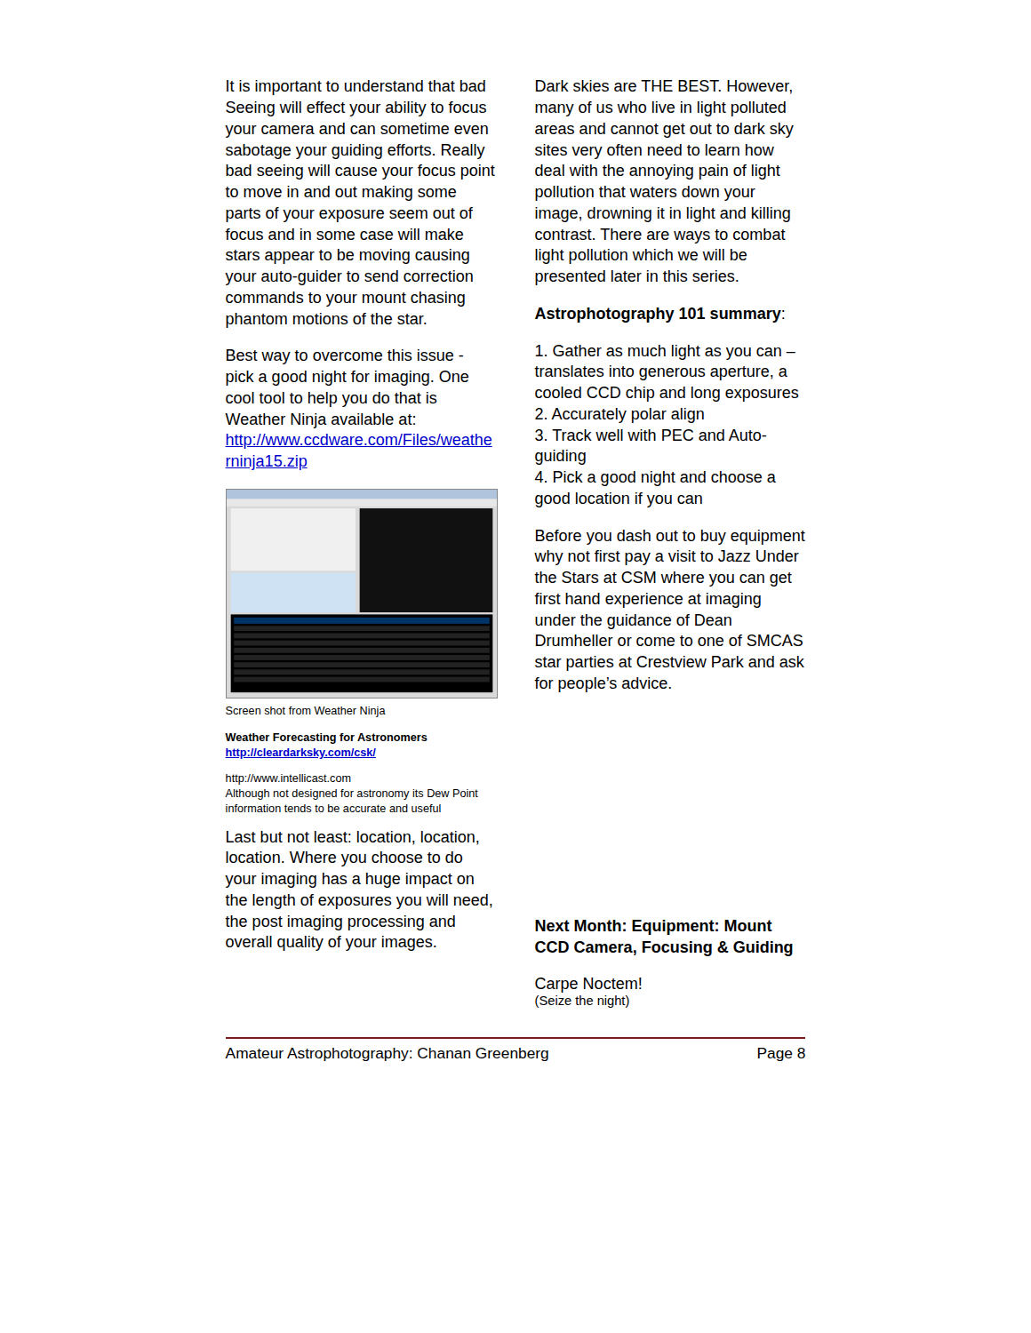It is important to understand that bad Seeing will effect your ability to focus your camera and can sometime even sabotage your guiding efforts. Really bad seeing will cause your focus point to move in and out making some parts of your exposure seem out of focus and in some case will make stars appear to be moving causing your auto-guider to send correction commands to your mount chasing phantom motions of the star.
Best way to overcome this issue - pick a good night for imaging. One cool tool to help you do that is Weather Ninja available at:
http://www.ccdware.com/Files/weatherninja15.zip
Screen shot from Weather Ninja
Weather Forecasting for Astronomers
http://cleardarksky.com/csk/
http://www.intellicast.com
Although not designed for astronomy its Dew Point information tends to be accurate and useful
Last but not least: location, location, location. Where you choose to do your imaging has a huge impact on the length of exposures you will need, the post imaging processing and overall quality of your images.
Dark skies are THE BEST. However, many of us who live in light polluted areas and cannot get out to dark sky sites very often need to learn how deal with the annoying pain of light pollution that waters down your image, drowning it in light and killing contrast. There are ways to combat light pollution which we will be presented later in this series.
Astrophotography 101 summary:
1. Gather as much light as you can – translates into generous aperture, a cooled CCD chip and long exposures
2. Accurately polar align
3. Track well with PEC and Auto-guiding
4. Pick a good night and choose a good location if you can
Before you dash out to buy equipment why not first pay a visit to Jazz Under the Stars at CSM where you can get first hand experience at imaging under the guidance of Dean Drumheller or come to one of SMCAS star parties at Crestview Park and ask for people’s advice.
Next Month: Equipment: Mount CCD Camera, Focusing & Guiding
Carpe Noctem!
(Seize the night)
Amateur Astrophotography: Chanan Greenberg
Page 8